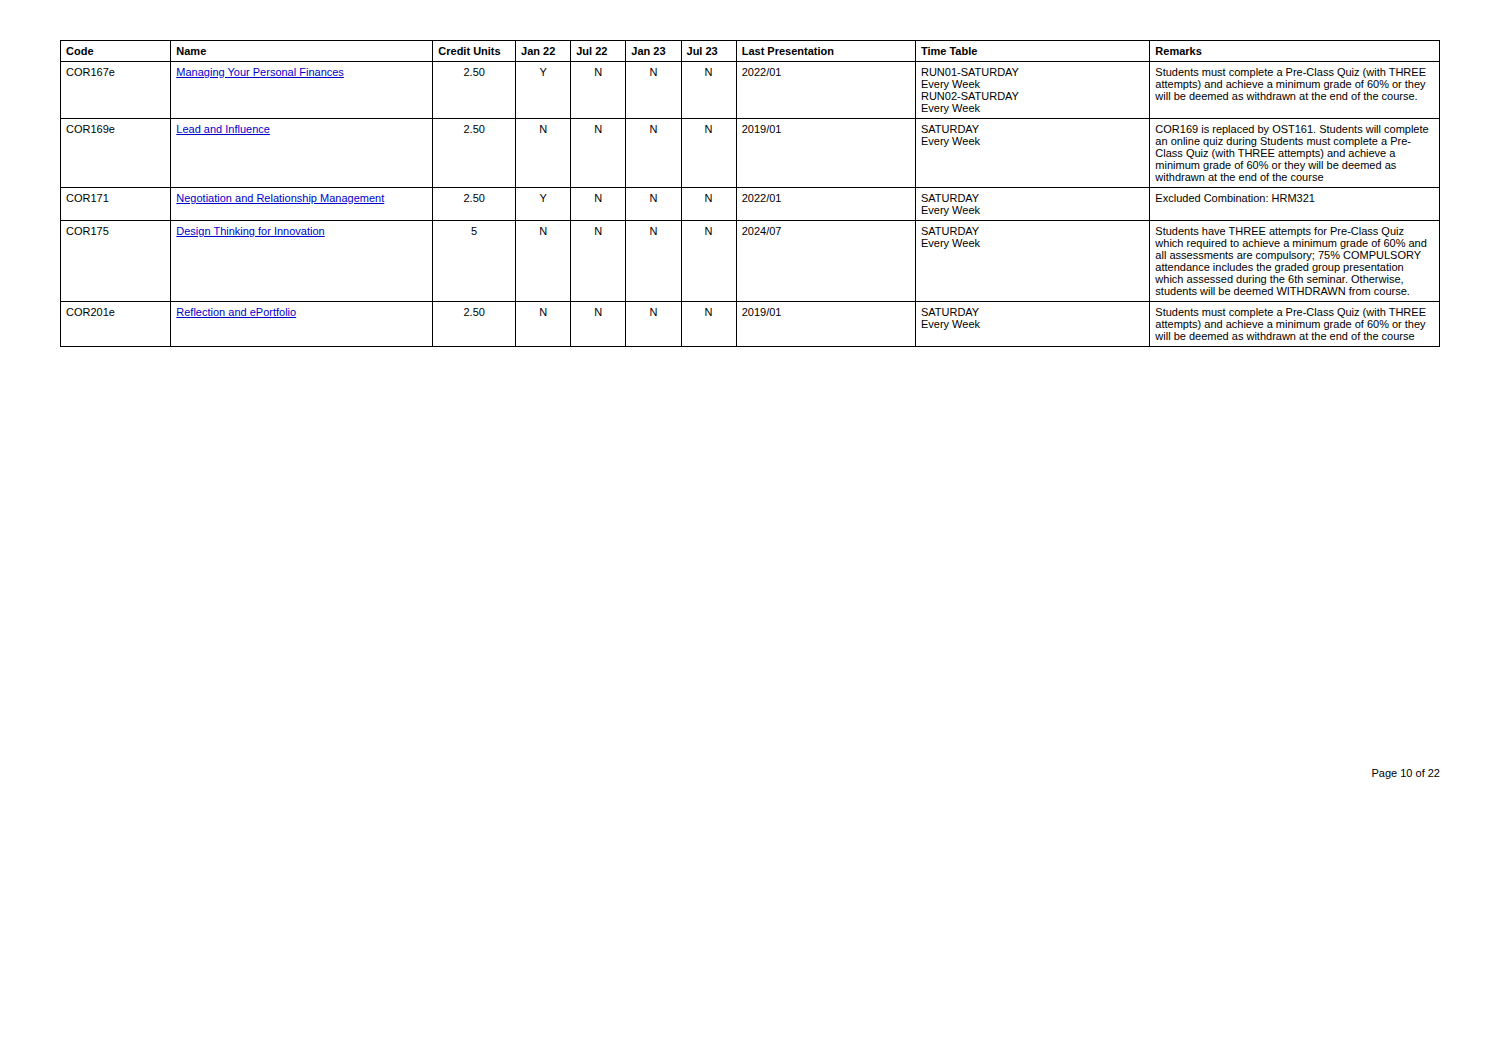| Code | Name | Credit Units | Jan 22 | Jul 22 | Jan 23 | Jul 23 | Last Presentation | Time Table | Remarks |
| --- | --- | --- | --- | --- | --- | --- | --- | --- | --- |
| COR167e | Managing Your Personal Finances | 2.50 | Y | N | N | N | 2022/01 | RUN01-SATURDAY Every Week RUN02-SATURDAY Every Week | Students must complete a Pre-Class Quiz (with THREE attempts) and achieve a minimum grade of 60% or they will be deemed as withdrawn at the end of the course. |
| COR169e | Lead and Influence | 2.50 | N | N | N | N | 2019/01 | SATURDAY Every Week | COR169 is replaced by OST161. Students will complete an online quiz during Students must complete a Pre-Class Quiz (with THREE attempts) and achieve a minimum grade of 60% or they will be deemed as withdrawn at the end of the course |
| COR171 | Negotiation and Relationship Management | 2.50 | Y | N | N | N | 2022/01 | SATURDAY Every Week | Excluded Combination: HRM321 |
| COR175 | Design Thinking for Innovation | 5 | N | N | N | N | 2024/07 | SATURDAY Every Week | Students have THREE attempts for Pre-Class Quiz which required to achieve a minimum grade of 60% and all assessments are compulsory; 75% COMPULSORY attendance includes the graded group presentation which assessed during the 6th seminar. Otherwise, students will be deemed WITHDRAWN from course. |
| COR201e | Reflection and ePortfolio | 2.50 | N | N | N | N | 2019/01 | SATURDAY Every Week | Students must complete a Pre-Class Quiz (with THREE attempts) and achieve a minimum grade of 60% or they will be deemed as withdrawn at the end of the course |
Page 10 of 22